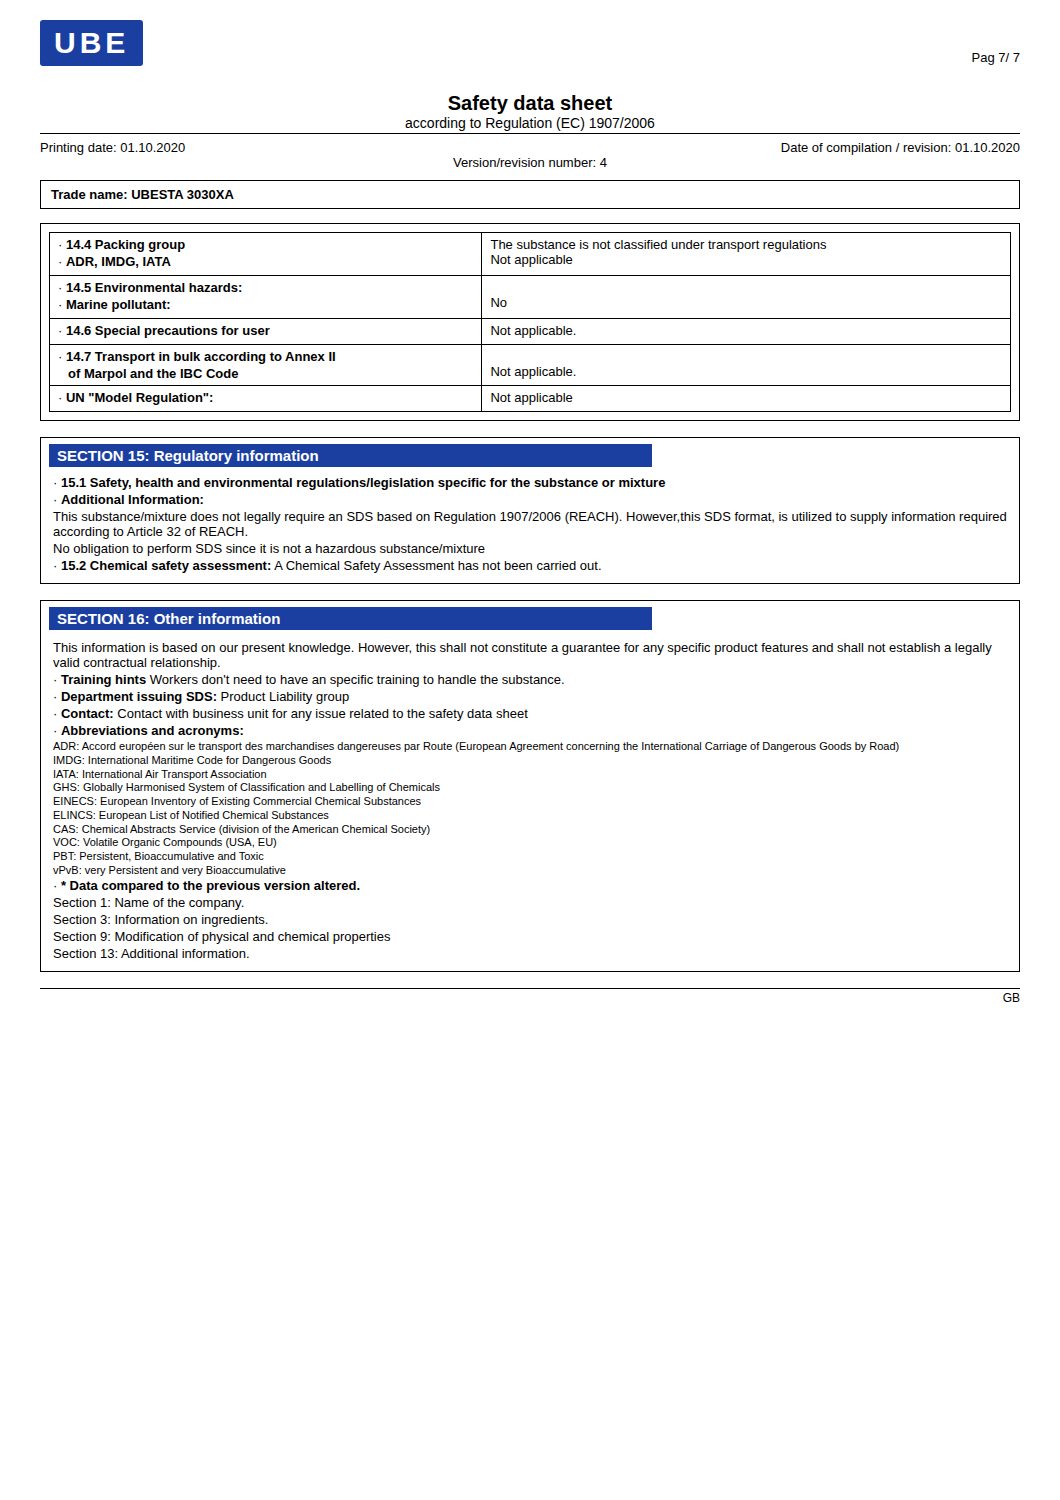UBE
Pag 7/ 7
Safety data sheet
according to Regulation (EC) 1907/2006
Printing date: 01.10.2020 Date of compilation / revision: 01.10.2020
Version/revision number: 4
Trade name: UBESTA 3030XA
| 14.4 Packing group ADR, IMDG, IATA | The substance is not classified under transport regulations Not applicable |
| 14.5 Environmental hazards: Marine pollutant: | No |
| 14.6 Special precautions for user | Not applicable. |
| 14.7 Transport in bulk according to Annex II of Marpol and the IBC Code | Not applicable. |
| UN "Model Regulation": | Not applicable |
SECTION 15: Regulatory information
15.1 Safety, health and environmental regulations/legislation specific for the substance or mixture
Additional Information:
This substance/mixture does not legally require an SDS based on Regulation 1907/2006 (REACH). However,this SDS format, is utilized to supply information required according to Article 32 of REACH.
No obligation to perform SDS since it is not a hazardous substance/mixture
15.2 Chemical safety assessment: A Chemical Safety Assessment has not been carried out.
SECTION 16: Other information
This information is based on our present knowledge. However, this shall not constitute a guarantee for any specific product features and shall not establish a legally valid contractual relationship.
Training hints Workers don't need to have an specific training to handle the substance.
Department issuing SDS: Product Liability group
Contact: Contact with business unit for any issue related to the safety data sheet
Abbreviations and acronyms:
ADR: Accord européen sur le transport des marchandises dangereuses par Route (European Agreement concerning the International Carriage of Dangerous Goods by Road)
IMDG: International Maritime Code for Dangerous Goods
IATA: International Air Transport Association
GHS: Globally Harmonised System of Classification and Labelling of Chemicals
EINECS: European Inventory of Existing Commercial Chemical Substances
ELINCS: European List of Notified Chemical Substances
CAS: Chemical Abstracts Service (division of the American Chemical Society)
VOC: Volatile Organic Compounds (USA, EU)
PBT: Persistent, Bioaccumulative and Toxic
vPvB: very Persistent and very Bioaccumulative
* Data compared to the previous version altered.
Section 1: Name of the company.
Section 3: Information on ingredients.
Section 9: Modification of physical and chemical properties
Section 13: Additional information.
GB